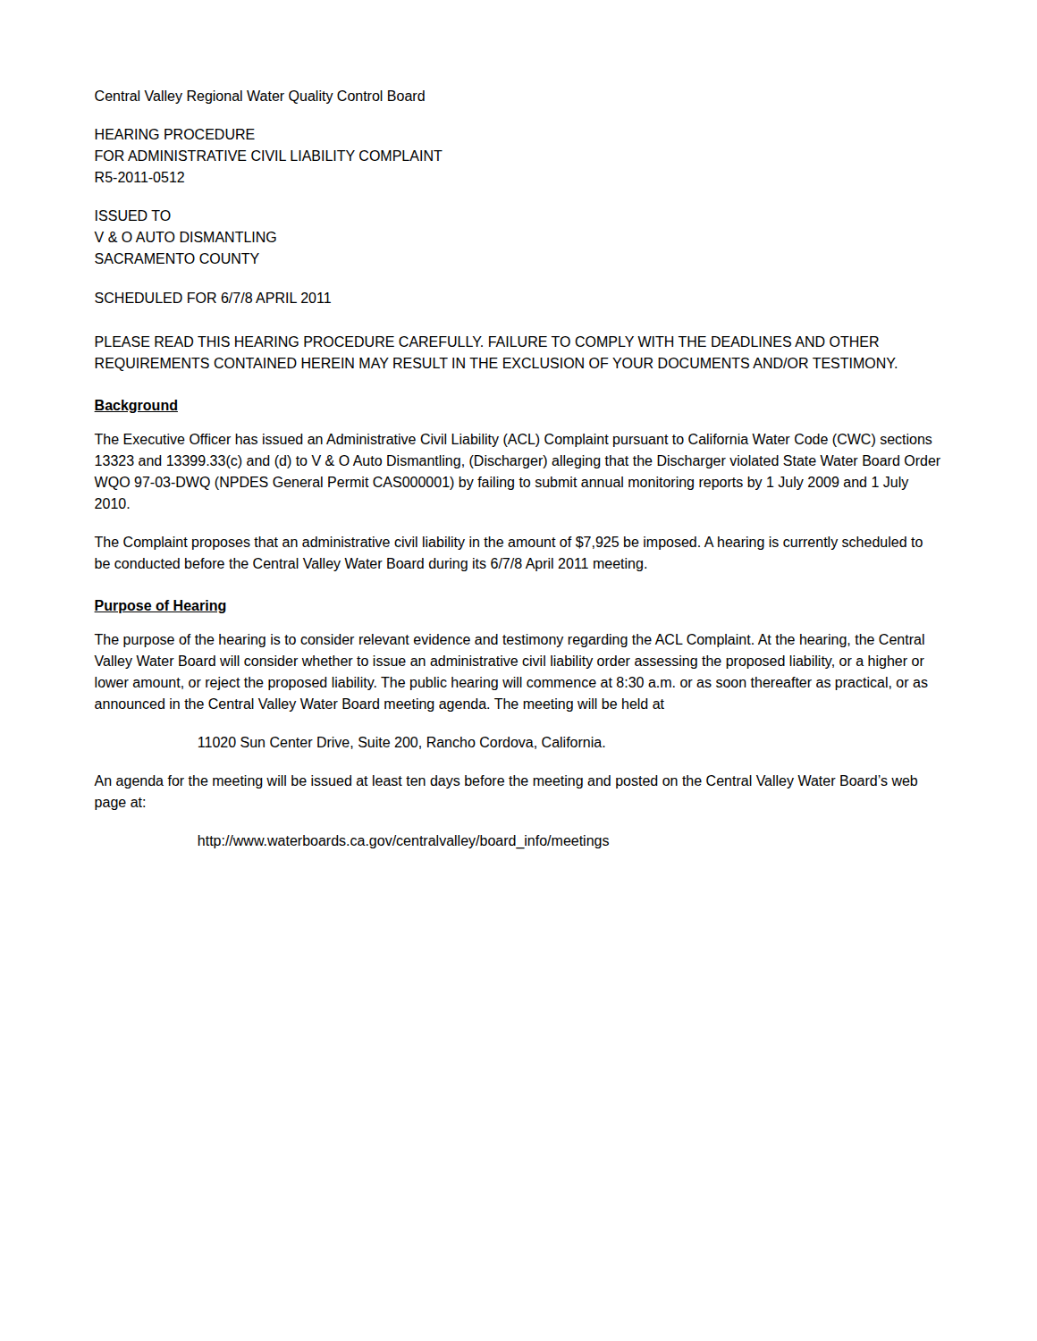Central Valley Regional Water Quality Control Board
HEARING PROCEDURE
FOR ADMINISTRATIVE CIVIL LIABILITY COMPLAINT
R5-2011-0512
ISSUED TO
V & O AUTO DISMANTLING
SACRAMENTO COUNTY
SCHEDULED FOR 6/7/8 APRIL 2011
Please read this hearing procedure carefully. Failure to comply with the deadlines and other requirements contained herein may result in the exclusion of your documents and/or testimony.
Background
The Executive Officer has issued an Administrative Civil Liability (ACL) Complaint pursuant to California Water Code (CWC) sections 13323 and 13399.33(c) and (d) to V & O Auto Dismantling, (Discharger) alleging that the Discharger violated State Water Board Order WQO 97-03-DWQ (NPDES General Permit CAS000001) by failing to submit annual monitoring reports by 1 July 2009 and 1 July 2010.
The Complaint proposes that an administrative civil liability in the amount of $7,925 be imposed. A hearing is currently scheduled to be conducted before the Central Valley Water Board during its 6/7/8 April 2011 meeting.
Purpose of Hearing
The purpose of the hearing is to consider relevant evidence and testimony regarding the ACL Complaint. At the hearing, the Central Valley Water Board will consider whether to issue an administrative civil liability order assessing the proposed liability, or a higher or lower amount, or reject the proposed liability. The public hearing will commence at 8:30 a.m. or as soon thereafter as practical, or as announced in the Central Valley Water Board meeting agenda. The meeting will be held at
11020 Sun Center Drive, Suite 200, Rancho Cordova, California.
An agenda for the meeting will be issued at least ten days before the meeting and posted on the Central Valley Water Board’s web page at:
http://www.waterboards.ca.gov/centralvalley/board_info/meetings